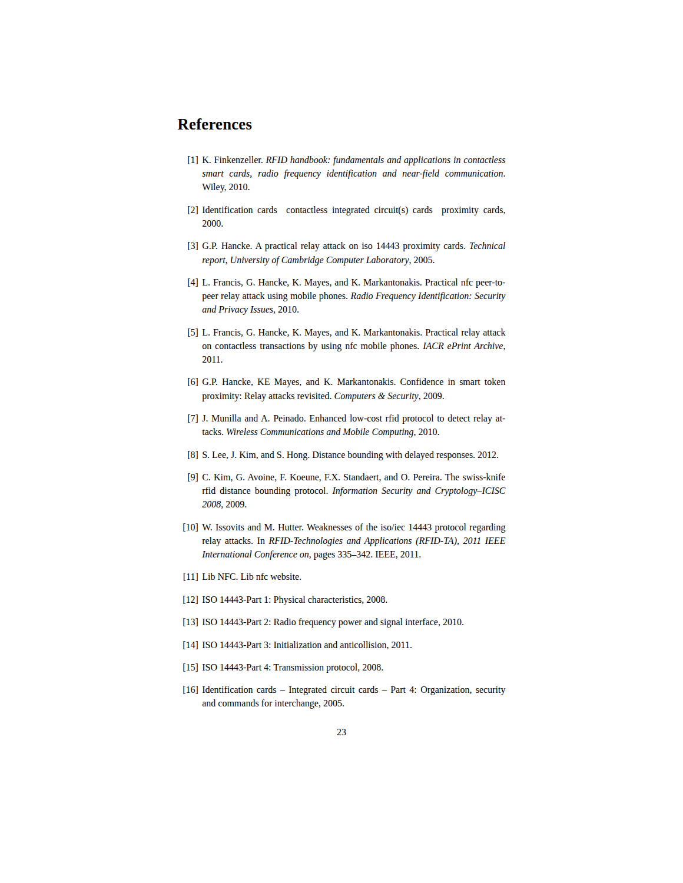References
[1] K. Finkenzeller. RFID handbook: fundamentals and applications in contactless smart cards, radio frequency identification and near-field communication. Wiley, 2010.
[2] Identification cards contactless integrated circuit(s) cards proximity cards, 2000.
[3] G.P. Hancke. A practical relay attack on iso 14443 proximity cards. Technical report, University of Cambridge Computer Laboratory, 2005.
[4] L. Francis, G. Hancke, K. Mayes, and K. Markantonakis. Practical nfc peer-to-peer relay attack using mobile phones. Radio Frequency Identification: Security and Privacy Issues, 2010.
[5] L. Francis, G. Hancke, K. Mayes, and K. Markantonakis. Practical relay attack on contactless transactions by using nfc mobile phones. IACR ePrint Archive, 2011.
[6] G.P. Hancke, KE Mayes, and K. Markantonakis. Confidence in smart token proximity: Relay attacks revisited. Computers & Security, 2009.
[7] J. Munilla and A. Peinado. Enhanced low-cost rfid protocol to detect relay attacks. Wireless Communications and Mobile Computing, 2010.
[8] S. Lee, J. Kim, and S. Hong. Distance bounding with delayed responses. 2012.
[9] C. Kim, G. Avoine, F. Koeune, F.X. Standaert, and O. Pereira. The swiss-knife rfid distance bounding protocol. Information Security and Cryptology–ICISC 2008, 2009.
[10] W. Issovits and M. Hutter. Weaknesses of the iso/iec 14443 protocol regarding relay attacks. In RFID-Technologies and Applications (RFID-TA), 2011 IEEE International Conference on, pages 335–342. IEEE, 2011.
[11] Lib NFC. Lib nfc website.
[12] ISO 14443-Part 1: Physical characteristics, 2008.
[13] ISO 14443-Part 2: Radio frequency power and signal interface, 2010.
[14] ISO 14443-Part 3: Initialization and anticollision, 2011.
[15] ISO 14443-Part 4: Transmission protocol, 2008.
[16] Identification cards – Integrated circuit cards – Part 4: Organization, security and commands for interchange, 2005.
23